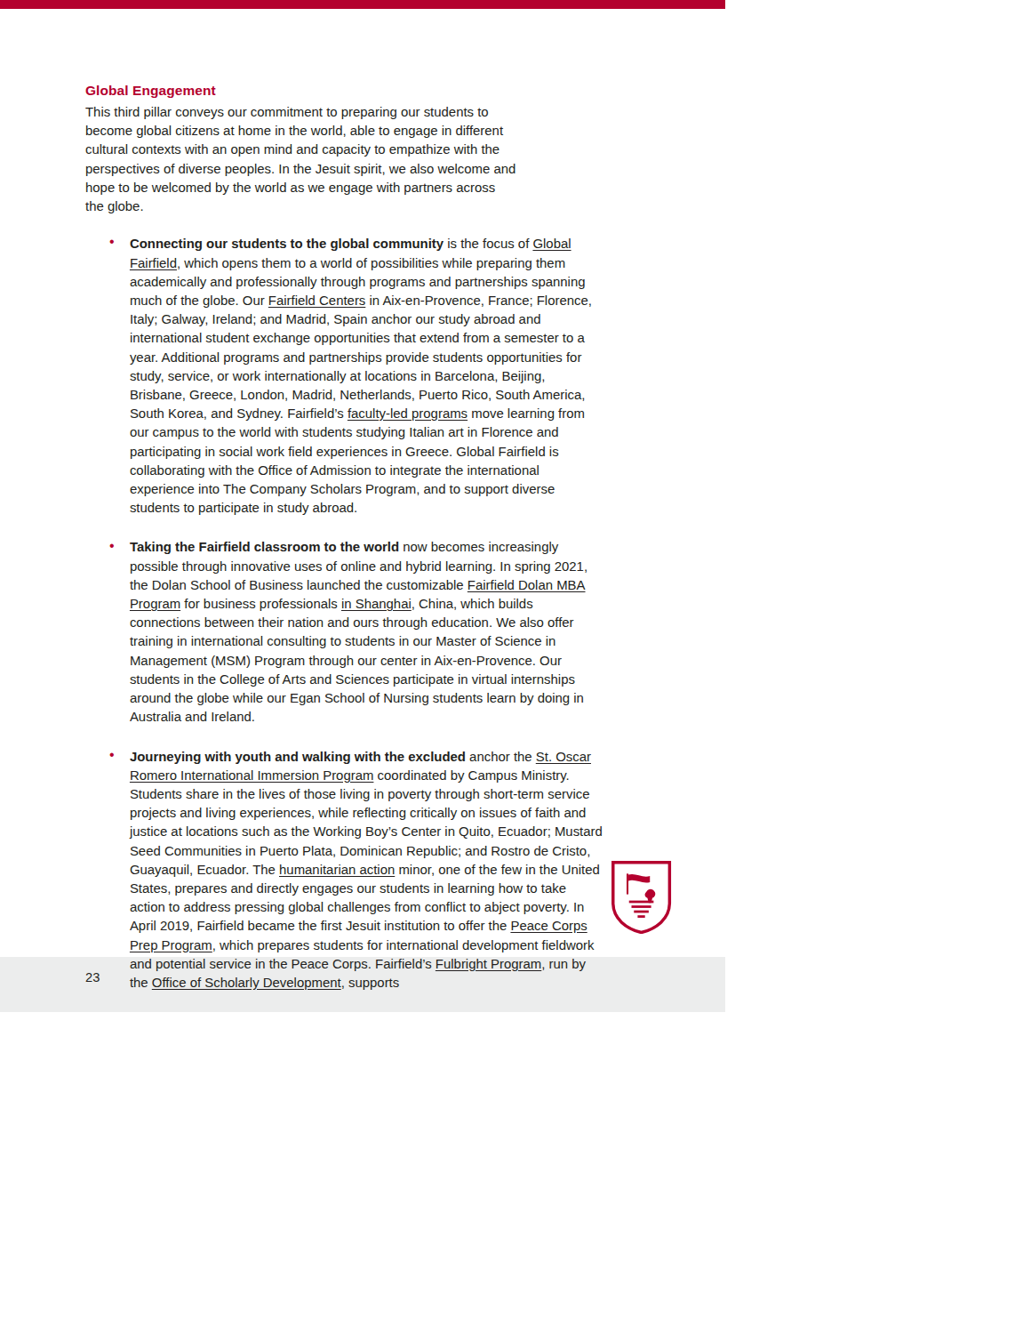Global Engagement
This third pillar conveys our commitment to preparing our students to become global citizens at home in the world, able to engage in different cultural contexts with an open mind and capacity to empathize with the perspectives of diverse peoples. In the Jesuit spirit, we also welcome and hope to be welcomed by the world as we engage with partners across the globe.
Connecting our students to the global community is the focus of Global Fairfield, which opens them to a world of possibilities while preparing them academically and professionally through programs and partnerships spanning much of the globe. Our Fairfield Centers in Aix-en-Provence, France; Florence, Italy; Galway, Ireland; and Madrid, Spain anchor our study abroad and international student exchange opportunities that extend from a semester to a year. Additional programs and partnerships provide students opportunities for study, service, or work internationally at locations in Barcelona, Beijing, Brisbane, Greece, London, Madrid, Netherlands, Puerto Rico, South America, South Korea, and Sydney. Fairfield’s faculty-led programs move learning from our campus to the world with students studying Italian art in Florence and participating in social work field experiences in Greece. Global Fairfield is collaborating with the Office of Admission to integrate the international experience into The Company Scholars Program, and to support diverse students to participate in study abroad.
Taking the Fairfield classroom to the world now becomes increasingly possible through innovative uses of online and hybrid learning. In spring 2021, the Dolan School of Business launched the customizable Fairfield Dolan MBA Program for business professionals in Shanghai, China, which builds connections between their nation and ours through education. We also offer training in international consulting to students in our Master of Science in Management (MSM) Program through our center in Aix-en-Provence. Our students in the College of Arts and Sciences participate in virtual internships around the globe while our Egan School of Nursing students learn by doing in Australia and Ireland.
Journeying with youth and walking with the excluded anchor the St. Oscar Romero International Immersion Program coordinated by Campus Ministry. Students share in the lives of those living in poverty through short-term service projects and living experiences, while reflecting critically on issues of faith and justice at locations such as the Working Boy’s Center in Quito, Ecuador; Mustard Seed Communities in Puerto Plata, Dominican Republic; and Rostro de Cristo, Guayaquil, Ecuador. The humanitarian action minor, one of the few in the United States, prepares and directly engages our students in learning how to take action to address pressing global challenges from conflict to abject poverty. In April 2019, Fairfield became the first Jesuit institution to offer the Peace Corps Prep Program, which prepares students for international development fieldwork and potential service in the Peace Corps. Fairfield’s Fulbright Program, run by the Office of Scholarly Development, supports
23